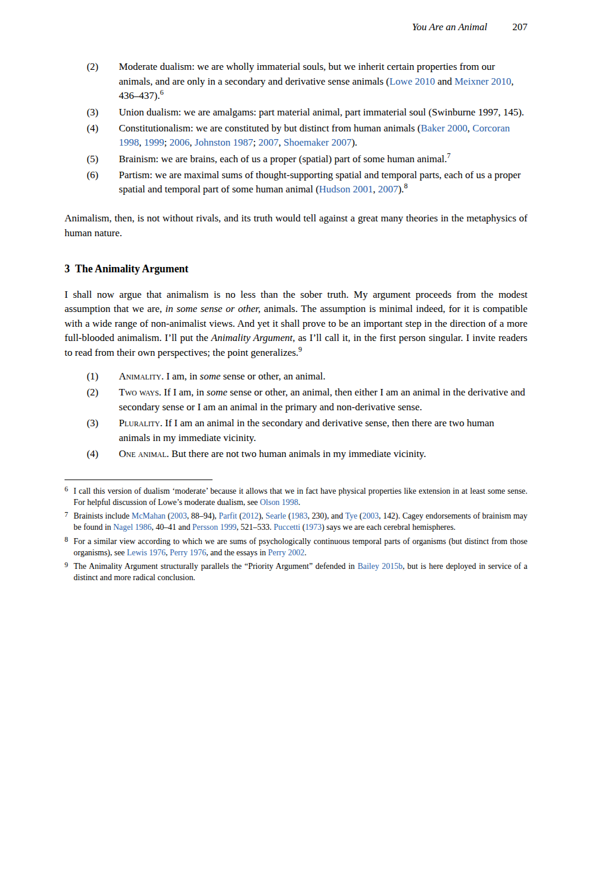You Are an Animal207
(2) Moderate dualism: we are wholly immaterial souls, but we inherit certain properties from our animals, and are only in a secondary and derivative sense animals (Lowe 2010 and Meixner 2010, 436–437).6
(3) Union dualism: we are amalgams: part material animal, part immaterial soul (Swinburne 1997, 145).
(4) Constitutionalism: we are constituted by but distinct from human animals (Baker 2000, Corcoran 1998, 1999; 2006, Johnston 1987; 2007, Shoemaker 2007).
(5) Brainism: we are brains, each of us a proper (spatial) part of some human animal.7
(6) Partism: we are maximal sums of thought-supporting spatial and temporal parts, each of us a proper spatial and temporal part of some human animal (Hudson 2001, 2007).8
Animalism, then, is not without rivals, and its truth would tell against a great many theories in the metaphysics of human nature.
3 The Animality Argument
I shall now argue that animalism is no less than the sober truth. My argument proceeds from the modest assumption that we are, in some sense or other, animals. The assumption is minimal indeed, for it is compatible with a wide range of non-animalist views. And yet it shall prove to be an important step in the direction of a more full-blooded animalism. I’ll put the Animality Argument, as I’ll call it, in the first person singular. I invite readers to read from their own perspectives; the point generalizes.9
(1) Animality. I am, in some sense or other, an animal.
(2) Two ways. If I am, in some sense or other, an animal, then either I am an animal in the derivative and secondary sense or I am an animal in the primary and non-derivative sense.
(3) Plurality. If I am an animal in the secondary and derivative sense, then there are two human animals in my immediate vicinity.
(4) One animal. But there are not two human animals in my immediate vicinity.
6 I call this version of dualism ‘moderate’ because it allows that we in fact have physical properties like extension in at least some sense. For helpful discussion of Lowe’s moderate dualism, see Olson 1998.
7 Brainists include McMahan (2003, 88–94), Parfit (2012), Searle (1983, 230), and Tye (2003, 142). Cagey endorsements of brainism may be found in Nagel 1986, 40–41 and Persson 1999, 521–533. Puccetti (1973) says we are each cerebral hemispheres.
8 For a similar view according to which we are sums of psychologically continuous temporal parts of organisms (but distinct from those organisms), see Lewis 1976, Perry 1976, and the essays in Perry 2002.
9 The Animality Argument structurally parallels the “Priority Argument” defended in Bailey 2015b, but is here deployed in service of a distinct and more radical conclusion.